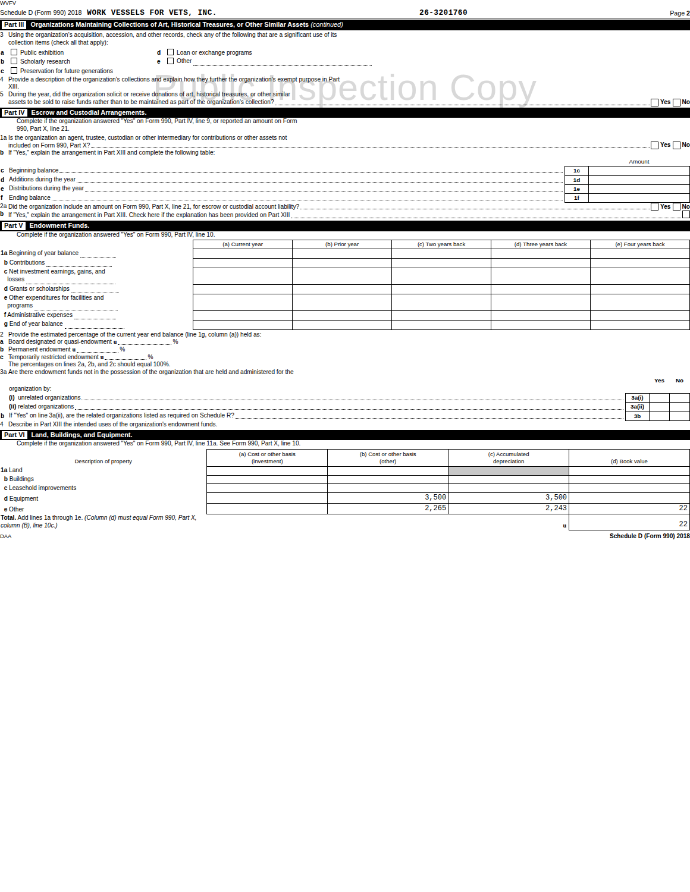WVFV
Public Inspection Copy
Schedule D (Form 990) 2018 WORK VESSELS FOR VETS, INC.
26-3201760
Page 2
Part III Organizations Maintaining Collections of Art, Historical Treasures, or Other Similar Assets (continued)
3
Using the organization's acquisition, accession, and other records, check any of the following that are a significant use of its
collection items (check all that apply):
| a | | Public exhibition | d | | Loan or exchange programs |
| b | | Scholarly research | e | | Other |
| c | | Preservation for future generations |
4
Provide a description of the organization's collections and explain how they further the organization's exempt purpose in Part
XIII.
5
During the year, did the organization solicit or receive donations of art, historical treasures, or other similar
assets to be sold to raise funds rather than to be maintained as part of the organization's collection? Yes No
Part IV Escrow and Custodial Arrangements.
Complete if the organization answered "Yes" on Form 990, Part IV, line 9, or reported an amount on Form
990, Part X, line 21.
1a
Is the organization an agent, trustee, custodian or other intermediary for contributions or other assets not
included on Form 990, Part X? Yes No
b
If "Yes," explain the arrangement in Part XIII and complete the following table:
| | | | Amount |
| c | Beginning balance | 1c | |
| d | Additions during the year | 1d | |
| e | Distributions during the year | 1e | |
| f | Ending balance | 1f | |
2a
Did the organization include an amount on Form 990, Part X, line 21, for escrow or custodial account liability? Yes No
b
If "Yes," explain the arrangement in Part XIII. Check here if the explanation has been provided on Part XIII
Part V Endowment Funds.
Complete if the organization answered "Yes" on Form 990, Part IV, line 10.
| | (a) Current year | (b) Prior year | (c) Two years back | (d) Three years back | (e) Four years back |
| --- | --- | --- | --- | --- | --- |
| 1a Beginning of year balance | | | | | |
| b Contributions | | | | | |
| c Net investment earnings, gains, and losses | | | | | |
| d Grants or scholarships | | | | | |
| e Other expenditures for facilities and programs | | | | | |
| f Administrative expenses | | | | | |
| g End of year balance | | | | | |
2
Provide the estimated percentage of the current year end balance (line 1g, column (a)) held as:
a
Board designated or quasi-endowment u %
b
Permanent endowment u %
c
Temporarily restricted endowment u %
The percentages on lines 2a, 2b, and 2c should equal 100%.
3a
Are there endowment funds not in the possession of the organization that are held and administered for the
| | | | Yes | No |
| | organization by: | | | |
| | (i) unrelated organizations | 3a(i) | | |
| | (ii) related organizations | 3a(ii) | | |
| b | If "Yes" on line 3a(ii), are the related organizations listed as required on Schedule R? | 3b | | |
4
Describe in Part XIII the intended uses of the organization's endowment funds.
Part VI Land, Buildings, and Equipment.
Complete if the organization answered "Yes" on Form 990, Part IV, line 11a. See Form 990, Part X, line 10.
| Description of property | (a) Cost or other basis (investment) | (b) Cost or other basis (other) | (c) Accumulated depreciation | (d) Book value |
| --- | --- | --- | --- | --- |
| 1a Land | | | | |
| b Buildings | | | | |
| c Leasehold improvements | | | | |
| d Equipment | | 3,500 | 3,500 | |
| e Other | | 2,265 | 2,243 | 22 |
| Total. Add lines 1a through 1e. (Column (d) must equal Form 990, Part X, column (B), line 10c.) | | | u | 22 |
DAA
Schedule D (Form 990) 2018